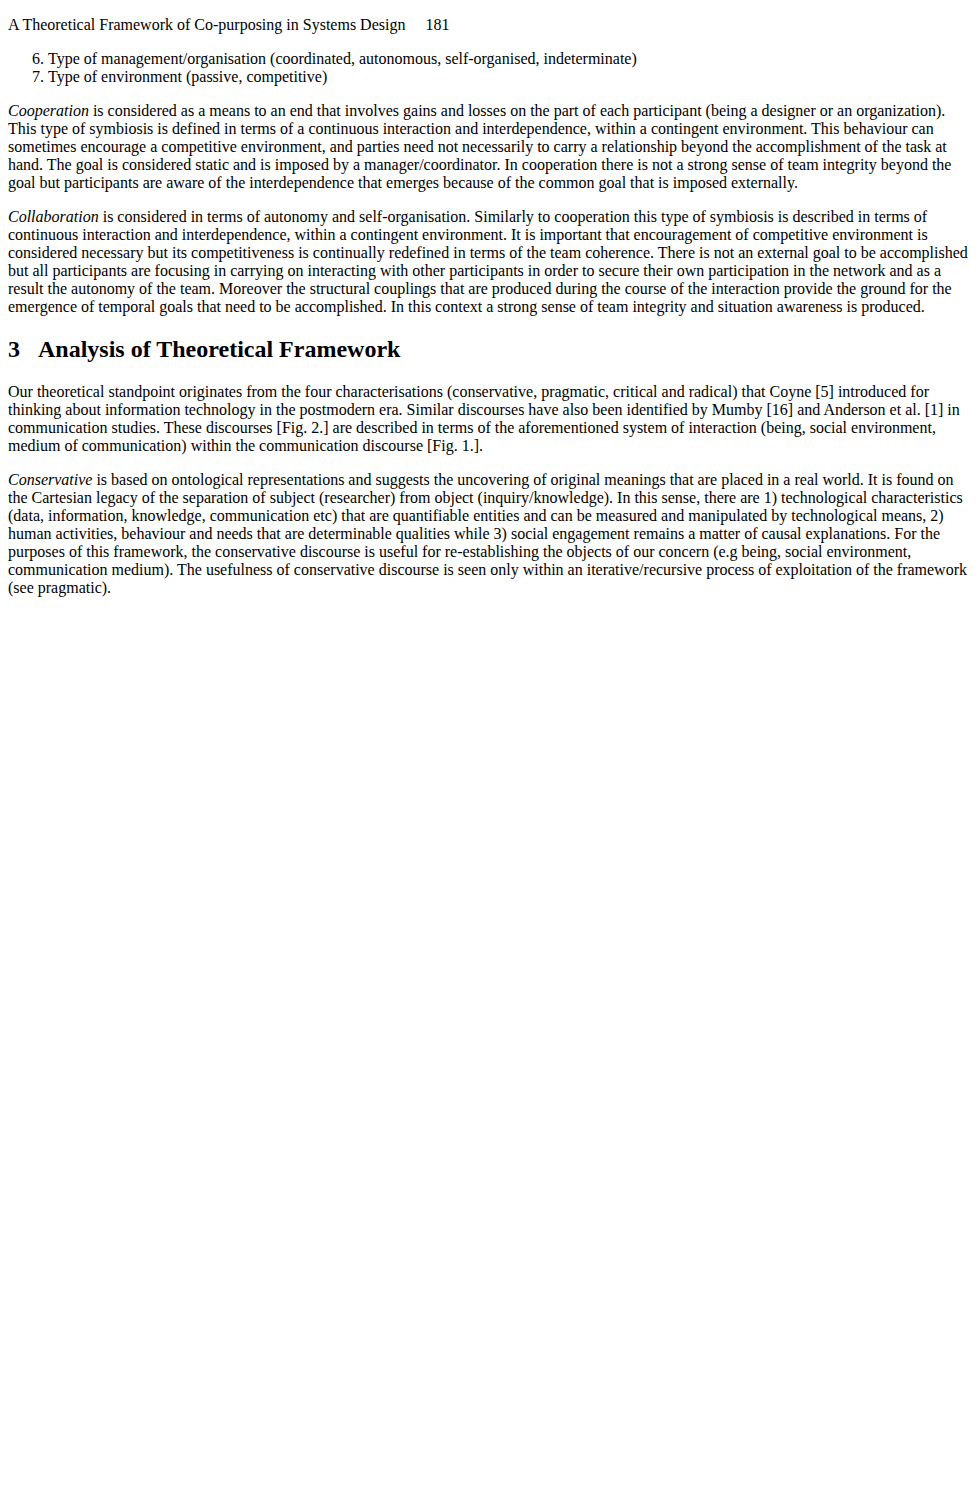A Theoretical Framework of Co-purposing in Systems Design 181
Type of management/organisation (coordinated, autonomous, self-organised, indeterminate)
Type of environment (passive, competitive)
Cooperation is considered as a means to an end that involves gains and losses on the part of each participant (being a designer or an organization). This type of symbiosis is defined in terms of a continuous interaction and interdependence, within a contingent environment. This behaviour can sometimes encourage a competitive environment, and parties need not necessarily to carry a relationship beyond the accomplishment of the task at hand. The goal is considered static and is imposed by a manager/coordinator. In cooperation there is not a strong sense of team integrity beyond the goal but participants are aware of the interdependence that emerges because of the common goal that is imposed externally.
Collaboration is considered in terms of autonomy and self-organisation. Similarly to cooperation this type of symbiosis is described in terms of continuous interaction and interdependence, within a contingent environment. It is important that encouragement of competitive environment is considered necessary but its competitiveness is continually redefined in terms of the team coherence. There is not an external goal to be accomplished but all participants are focusing in carrying on interacting with other participants in order to secure their own participation in the network and as a result the autonomy of the team. Moreover the structural couplings that are produced during the course of the interaction provide the ground for the emergence of temporal goals that need to be accomplished. In this context a strong sense of team integrity and situation awareness is produced.
3 Analysis of Theoretical Framework
Our theoretical standpoint originates from the four characterisations (conservative, pragmatic, critical and radical) that Coyne [5] introduced for thinking about information technology in the postmodern era. Similar discourses have also been identified by Mumby [16] and Anderson et al. [1] in communication studies. These discourses [Fig. 2.] are described in terms of the aforementioned system of interaction (being, social environment, medium of communication) within the communication discourse [Fig. 1.].
Conservative is based on ontological representations and suggests the uncovering of original meanings that are placed in a real world. It is found on the Cartesian legacy of the separation of subject (researcher) from object (inquiry/knowledge). In this sense, there are 1) technological characteristics (data, information, knowledge, communication etc) that are quantifiable entities and can be measured and manipulated by technological means, 2) human activities, behaviour and needs that are determinable qualities while 3) social engagement remains a matter of causal explanations. For the purposes of this framework, the conservative discourse is useful for re-establishing the objects of our concern (e.g being, social environment, communication medium). The usefulness of conservative discourse is seen only within an iterative/recursive process of exploitation of the framework (see pragmatic).